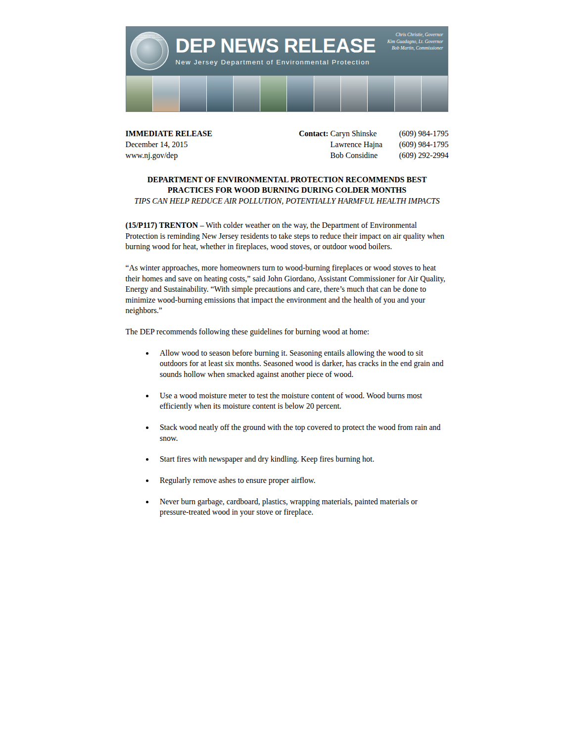Department of Environmental Protection · State of New Jersey
DEP NEWS RELEASE
New Jersey Department of Environmental Protection
Chris Christie, Governor
Kim Guadagno, Lt. Governor
Bob Martin, Commissioner
IMMEDIATE RELEASE
December 14, 2015
www.nj.gov/dep
| Contact: | Caryn Shinske | (609) 984-1795 |
| | Lawrence Hajna | (609) 984-1795 |
| | Bob Considine | (609) 292-2994 |
Department of Environmental Protection Recommends Best
Practices for Wood Burning During Colder Months
Tips can help reduce air pollution, potentially harmful health impacts
(15/P117) TRENTON – With colder weather on the way, the Department of Environmental Protection is reminding New Jersey residents to take steps to reduce their impact on air quality when burning wood for heat, whether in fireplaces, wood stoves, or outdoor wood boilers.
“As winter approaches, more homeowners turn to wood-burning fireplaces or wood stoves to heat their homes and save on heating costs,” said John Giordano, Assistant Commissioner for Air Quality, Energy and Sustainability. “With simple precautions and care, there’s much that can be done to minimize wood-burning emissions that impact the environment and the health of you and your neighbors.”
The DEP recommends following these guidelines for burning wood at home:
Allow wood to season before burning it. Seasoning entails allowing the wood to sit outdoors for at least six months. Seasoned wood is darker, has cracks in the end grain and sounds hollow when smacked against another piece of wood.
Use a wood moisture meter to test the moisture content of wood. Wood burns most efficiently when its moisture content is below 20 percent.
Stack wood neatly off the ground with the top covered to protect the wood from rain and snow.
Start fires with newspaper and dry kindling. Keep fires burning hot.
Regularly remove ashes to ensure proper airflow.
Never burn garbage, cardboard, plastics, wrapping materials, painted materials or pressure-treated wood in your stove or fireplace.